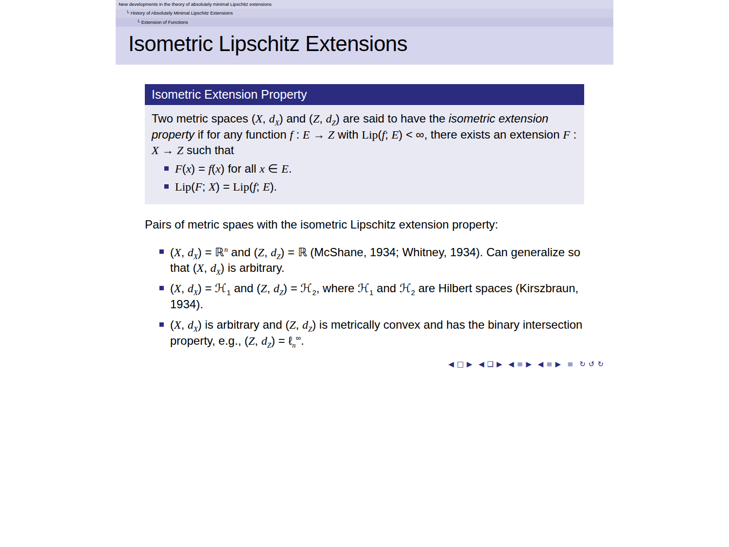New developments in the theory of absolutely minimal Lipschitz extensions
└History of Absolutely Minimal Lipschitz Extensions
└Extension of Functions
Isometric Lipschitz Extensions
Isometric Extension Property
Two metric spaces (X, dX) and (Z, dZ) are said to have the isometric extension property if for any function f : E → Z with Lip(f; E) < ∞, there exists an extension F : X → Z such that
F(x) = f(x) for all x ∈ E.
Lip(F; X) = Lip(f; E).
Pairs of metric spaes with the isometric Lipschitz extension property:
(X, dX) = ℝn and (Z, dZ) = ℝ (McShane, 1934; Whitney, 1934). Can generalize so that (X, dX) is arbitrary.
(X, dX) = ℋ1 and (Z, dZ) = ℋ2, where ℋ1 and ℋ2 are Hilbert spaces (Kirszbraun, 1934).
(X, dX) is arbitrary and (Z, dZ) is metrically convex and has the binary intersection property, e.g., (Z, dZ) = ℓn∞.
◀□▶ ◀❑▶ ◀≡▶ ◀≡▶ ≡ ↻↺↻